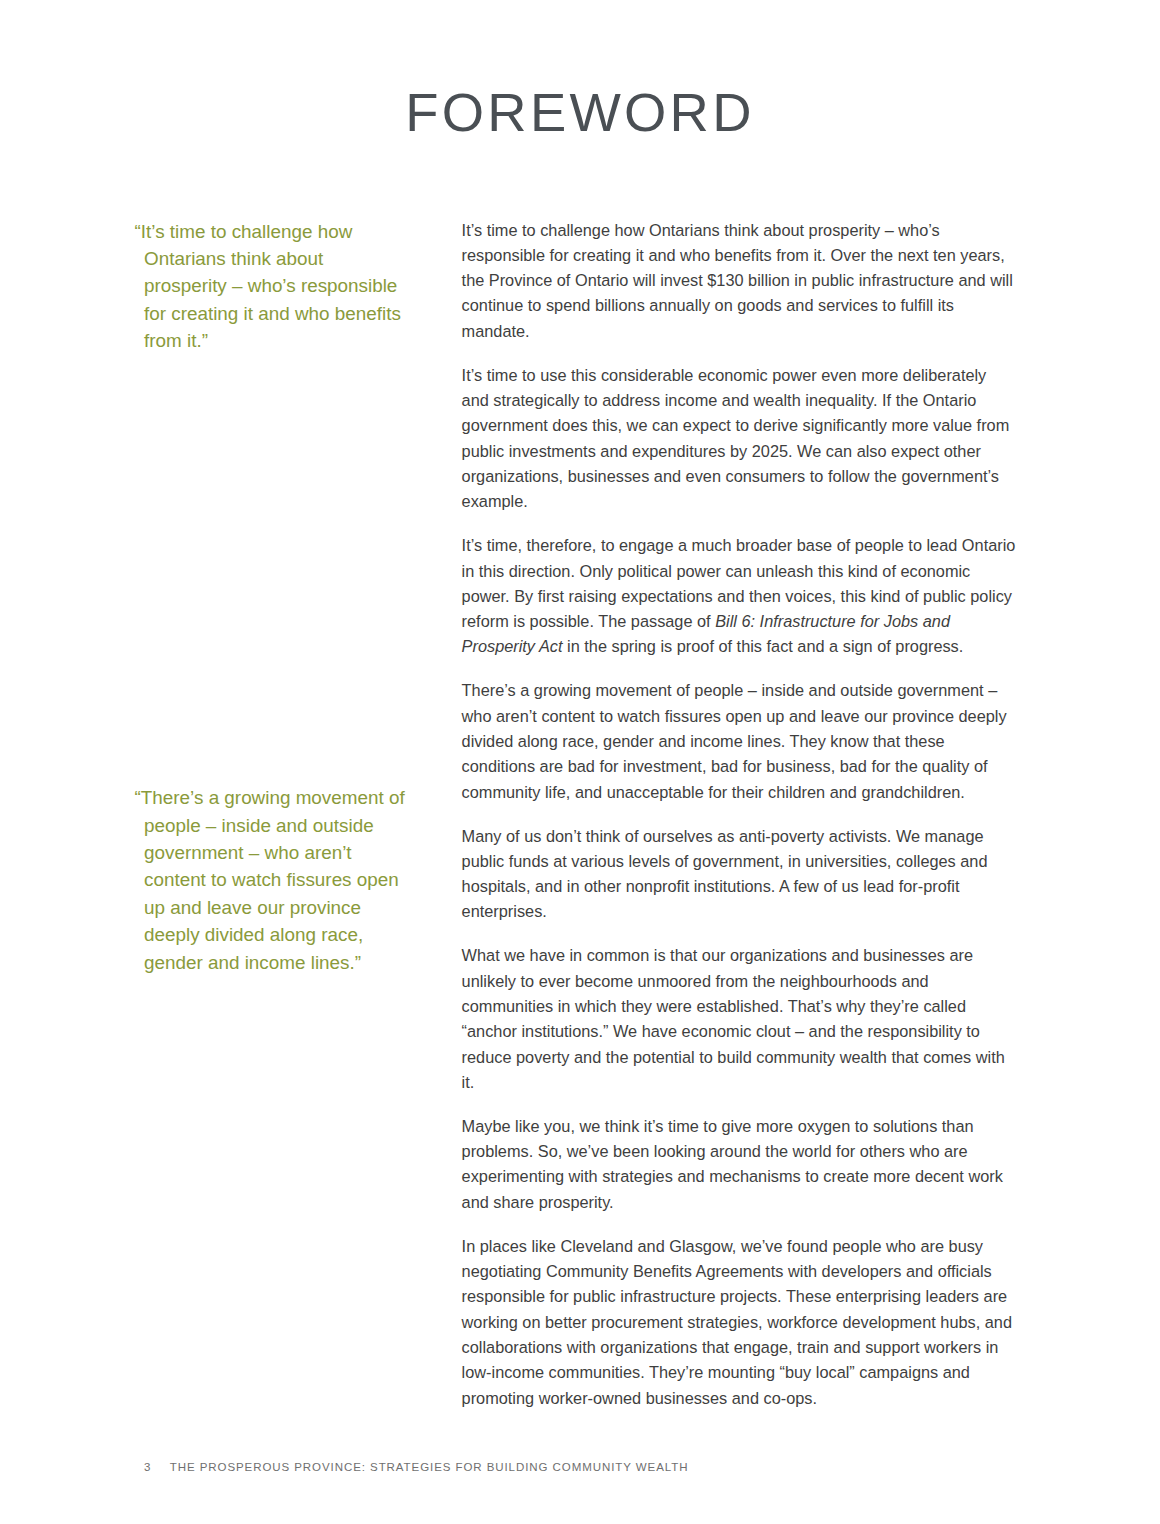FOREWORD
“It’s time to challenge how Ontarians think about prosperity – who’s responsible for creating it and who benefits from it.”
“There’s a growing movement of people – inside and outside government – who aren’t content to watch fissures open up and leave our province deeply divided along race, gender and income lines.”
It’s time to challenge how Ontarians think about prosperity – who’s responsible for creating it and who benefits from it. Over the next ten years, the Province of Ontario will invest $130 billion in public infrastructure and will continue to spend billions annually on goods and services to fulfill its mandate.
It’s time to use this considerable economic power even more deliberately and strategically to address income and wealth inequality. If the Ontario government does this, we can expect to derive significantly more value from public investments and expenditures by 2025. We can also expect other organizations, businesses and even consumers to follow the government’s example.
It’s time, therefore, to engage a much broader base of people to lead Ontario in this direction. Only political power can unleash this kind of economic power. By first raising expectations and then voices, this kind of public policy reform is possible. The passage of Bill 6: Infrastructure for Jobs and Prosperity Act in the spring is proof of this fact and a sign of progress.
There’s a growing movement of people – inside and outside government – who aren’t content to watch fissures open up and leave our province deeply divided along race, gender and income lines. They know that these conditions are bad for investment, bad for business, bad for the quality of community life, and unacceptable for their children and grandchildren.
Many of us don’t think of ourselves as anti-poverty activists. We manage public funds at various levels of government, in universities, colleges and hospitals, and in other nonprofit institutions. A few of us lead for-profit enterprises.
What we have in common is that our organizations and businesses are unlikely to ever become unmoored from the neighbourhoods and communities in which they were established. That’s why they’re called “anchor institutions.” We have economic clout – and the responsibility to reduce poverty and the potential to build community wealth that comes with it.
Maybe like you, we think it’s time to give more oxygen to solutions than problems. So, we’ve been looking around the world for others who are experimenting with strategies and mechanisms to create more decent work and share prosperity.
In places like Cleveland and Glasgow, we’ve found people who are busy negotiating Community Benefits Agreements with developers and officials responsible for public infrastructure projects. These enterprising leaders are working on better procurement strategies, workforce development hubs, and collaborations with organizations that engage, train and support workers in low-income communities. They’re mounting “buy local” campaigns and promoting worker-owned businesses and co-ops.
3 THE PROSPEROUS PROVINCE: STRATEGIES FOR BUILDING COMMUNITY WEALTH